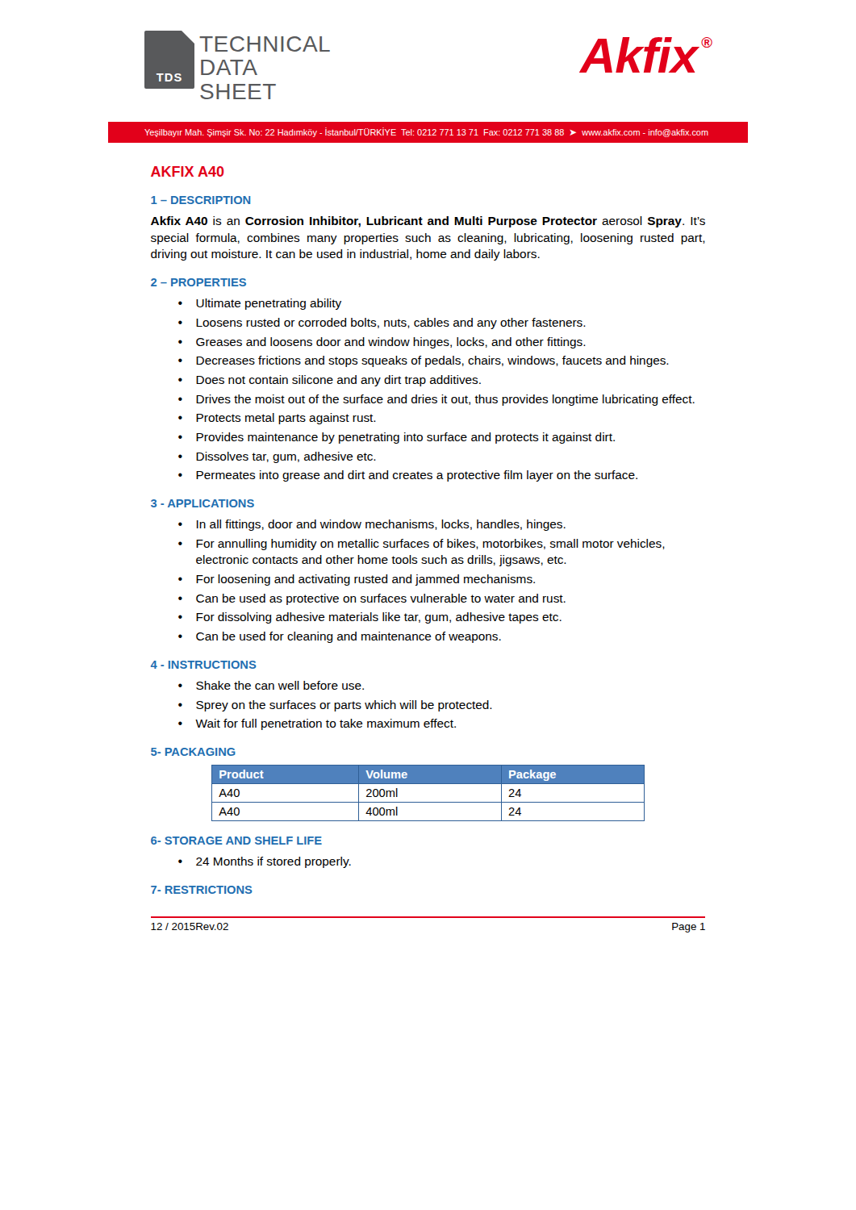TDS
TECHNICAL
DATA
SHEET
Akfix®
Yeşilbayır Mah. Şimşir Sk. No: 22 Hadımköy - İstanbul/TÜRKİYE Tel: 0212 771 13 71 Fax: 0212 771 38 88
➤
www.akfix.com - info@akfix.com
AKFIX A40
1 – DESCRIPTION
Akfix A40 is an Corrosion Inhibitor, Lubricant and Multi Purpose Protector aerosol Spray. It’s special formula, combines many properties such as cleaning, lubricating, loosening rusted part, driving out moisture. It can be used in industrial, home and daily labors.
2 – PROPERTIES
Ultimate penetrating ability
Loosens rusted or corroded bolts, nuts, cables and any other fasteners.
Greases and loosens door and window hinges, locks, and other fittings.
Decreases frictions and stops squeaks of pedals, chairs, windows, faucets and hinges.
Does not contain silicone and any dirt trap additives.
Drives the moist out of the surface and dries it out, thus provides longtime lubricating effect.
Protects metal parts against rust.
Provides maintenance by penetrating into surface and protects it against dirt.
Dissolves tar, gum, adhesive etc.
Permeates into grease and dirt and creates a protective film layer on the surface.
3 - APPLICATIONS
In all fittings, door and window mechanisms, locks, handles, hinges.
For annulling humidity on metallic surfaces of bikes, motorbikes, small motor vehicles, electronic contacts and other home tools such as drills, jigsaws, etc.
For loosening and activating rusted and jammed mechanisms.
Can be used as protective on surfaces vulnerable to water and rust.
For dissolving adhesive materials like tar, gum, adhesive tapes etc.
Can be used for cleaning and maintenance of weapons.
4 - INSTRUCTIONS
Shake the can well before use.
Sprey on the surfaces or parts which will be protected.
Wait for full penetration to take maximum effect.
5- PACKAGING
| Product | Volume | Package |
| --- | --- | --- |
| A40 | 200ml | 24 |
| A40 | 400ml | 24 |
6- STORAGE AND SHELF LIFE
24 Months if stored properly.
7- RESTRICTIONS
12 / 2015Rev.02 Page 1